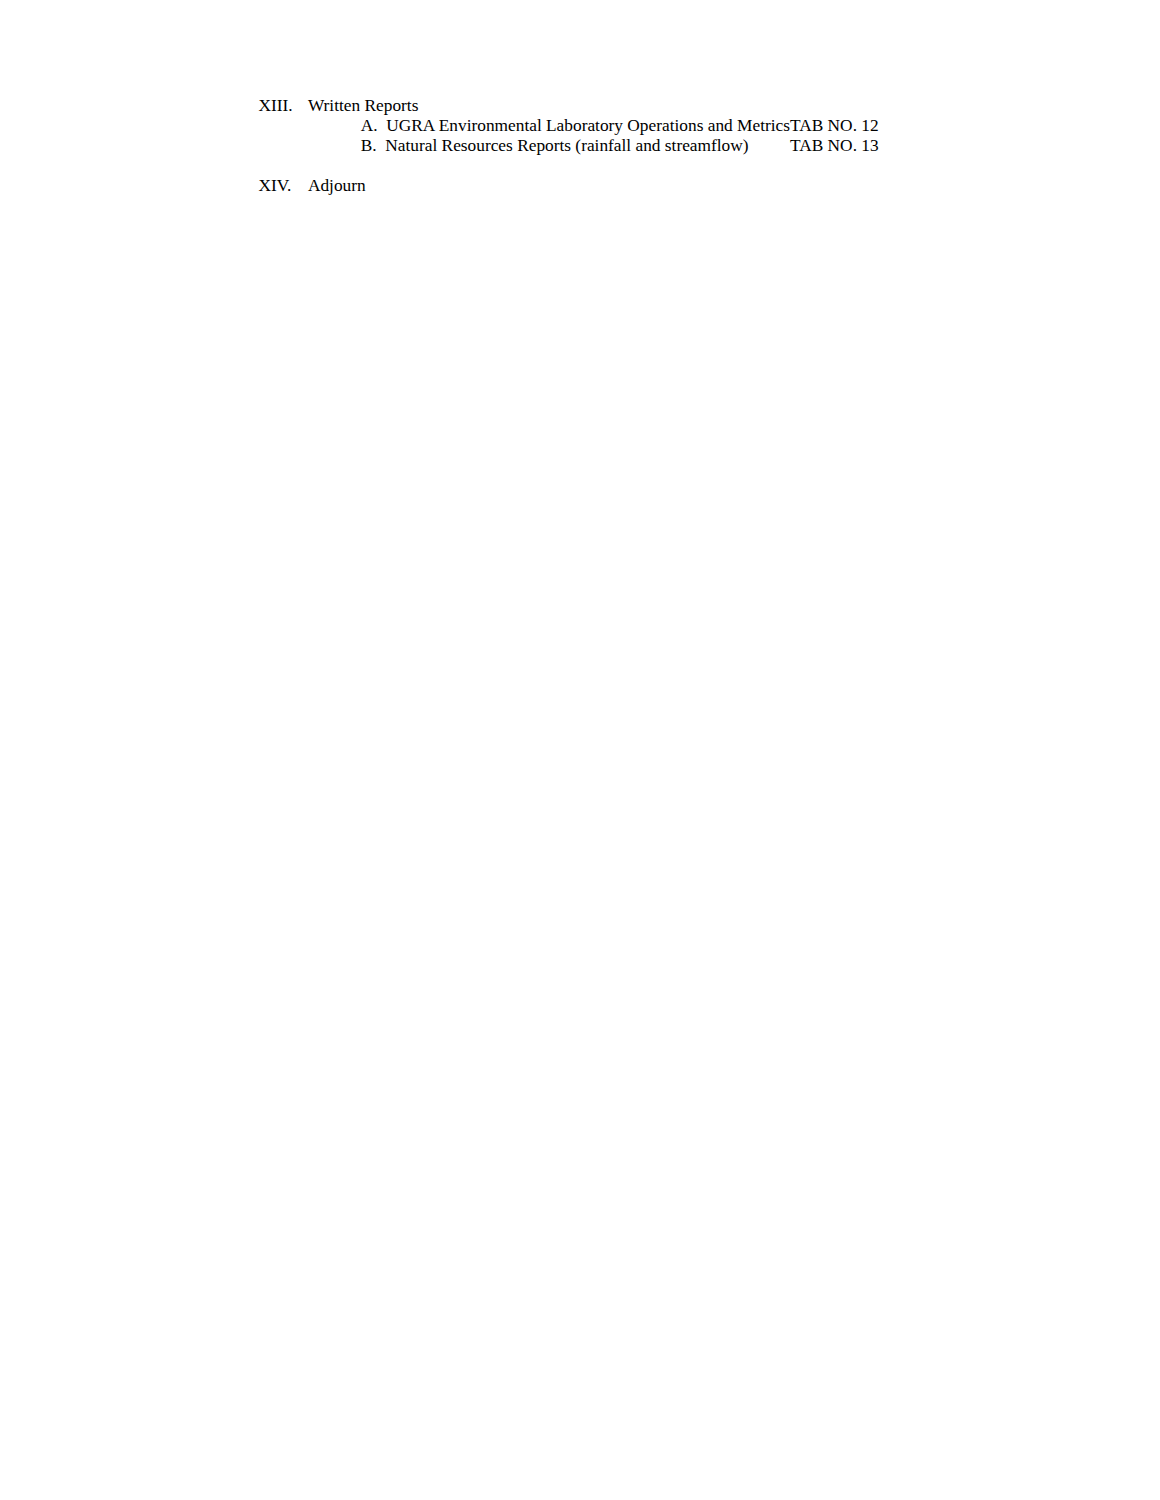| XIII. | Written Reports | |
| | / A. UGRA Environmental Laboratory Operations and Metrics / TAB NO. 12 / / B. Natural Resources Reports (rainfall and streamflow) / TAB NO. 13 / | |
| XIV. | Adjourn | |